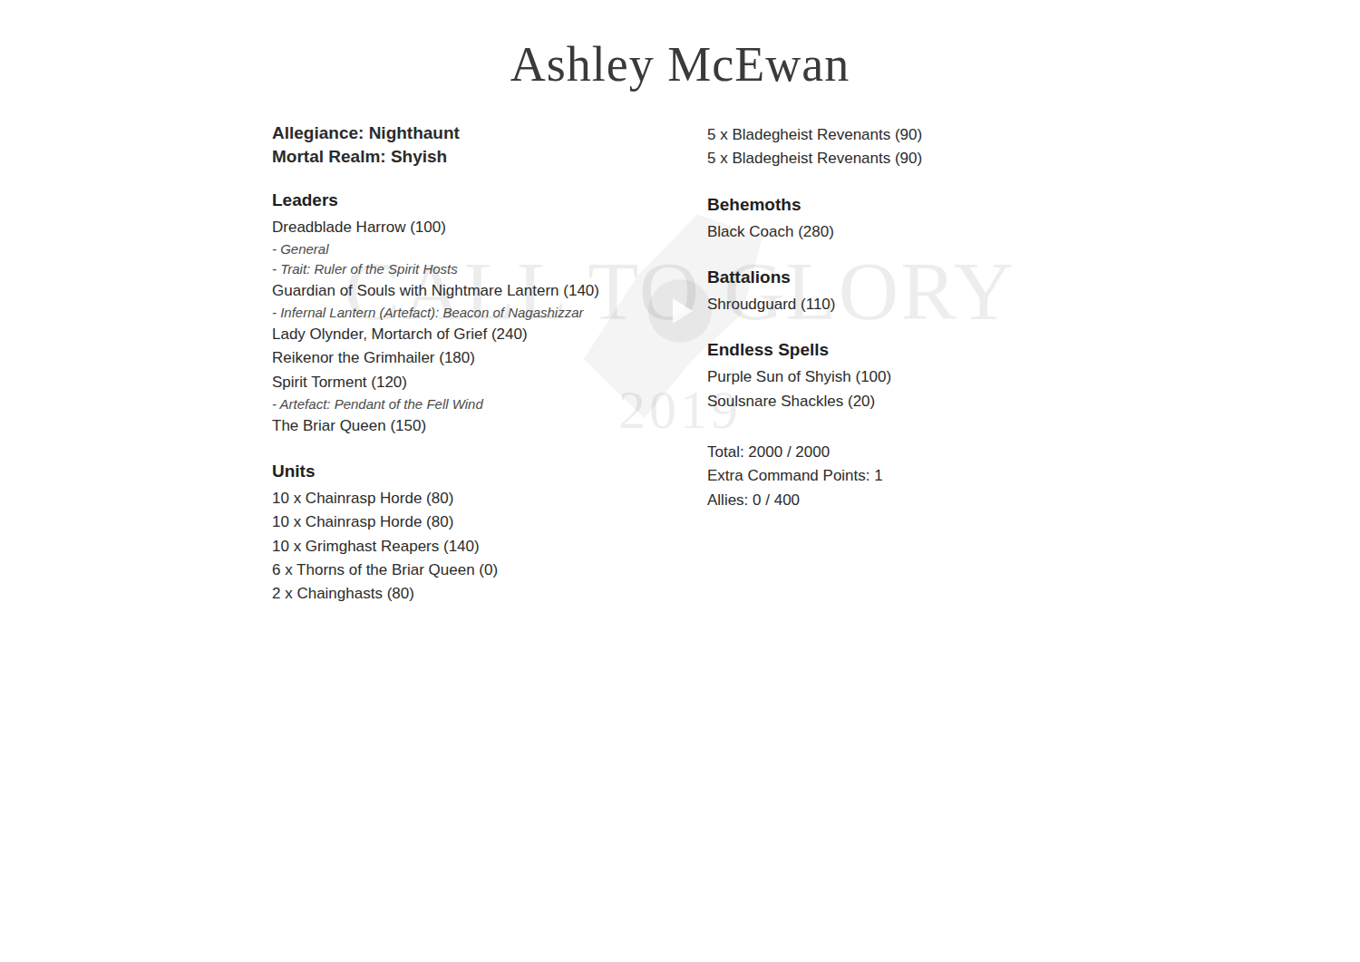CALL TO GLORY
2019
Ashley McEwan
Allegiance: Nighthaunt
Mortal Realm: Shyish
Leaders
Dreadblade Harrow (100)
- General
- Trait: Ruler of the Spirit Hosts
Guardian of Souls with Nightmare Lantern (140)
- Infernal Lantern (Artefact): Beacon of Nagashizzar
Lady Olynder, Mortarch of Grief (240)
Reikenor the Grimhailer (180)
Spirit Torment (120)
- Artefact: Pendant of the Fell Wind
The Briar Queen (150)
Units
10 x Chainrasp Horde (80)
10 x Chainrasp Horde (80)
10 x Grimghast Reapers (140)
6 x Thorns of the Briar Queen (0)
2 x Chainghasts (80)
5 x Bladegheist Revenants (90)
5 x Bladegheist Revenants (90)
Behemoths
Black Coach (280)
Battalions
Shroudguard (110)
Endless Spells
Purple Sun of Shyish (100)
Soulsnare Shackles (20)
Total: 2000 / 2000
Extra Command Points: 1
Allies: 0 / 400